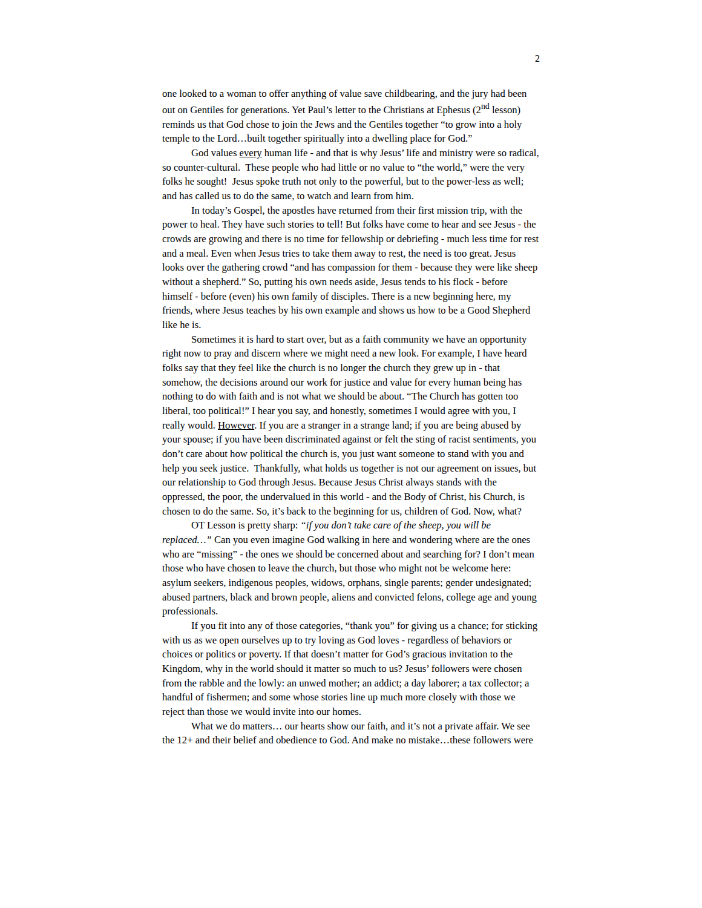2
one looked to a woman to offer anything of value save childbearing, and the jury had been out on Gentiles for generations. Yet Paul’s letter to the Christians at Ephesus (2nd lesson) reminds us that God chose to join the Jews and the Gentiles together “to grow into a holy temple to the Lord…built together spiritually into a dwelling place for God.”
God values every human life - and that is why Jesus’ life and ministry were so radical, so counter-cultural. These people who had little or no value to “the world,” were the very folks he sought! Jesus spoke truth not only to the powerful, but to the power-less as well; and has called us to do the same, to watch and learn from him.
In today’s Gospel, the apostles have returned from their first mission trip, with the power to heal. They have such stories to tell! But folks have come to hear and see Jesus - the crowds are growing and there is no time for fellowship or debriefing - much less time for rest and a meal. Even when Jesus tries to take them away to rest, the need is too great. Jesus looks over the gathering crowd “and has compassion for them - because they were like sheep without a shepherd.” So, putting his own needs aside, Jesus tends to his flock - before himself - before (even) his own family of disciples. There is a new beginning here, my friends, where Jesus teaches by his own example and shows us how to be a Good Shepherd like he is.
Sometimes it is hard to start over, but as a faith community we have an opportunity right now to pray and discern where we might need a new look. For example, I have heard folks say that they feel like the church is no longer the church they grew up in - that somehow, the decisions around our work for justice and value for every human being has nothing to do with faith and is not what we should be about. “The Church has gotten too liberal, too political!” I hear you say, and honestly, sometimes I would agree with you, I really would. However. If you are a stranger in a strange land; if you are being abused by your spouse; if you have been discriminated against or felt the sting of racist sentiments, you don’t care about how political the church is, you just want someone to stand with you and help you seek justice. Thankfully, what holds us together is not our agreement on issues, but our relationship to God through Jesus. Because Jesus Christ always stands with the oppressed, the poor, the undervalued in this world - and the Body of Christ, his Church, is chosen to do the same. So, it’s back to the beginning for us, children of God. Now, what?
OT Lesson is pretty sharp: “if you don’t take care of the sheep, you will be replaced…” Can you even imagine God walking in here and wondering where are the ones who are “missing” - the ones we should be concerned about and searching for? I don’t mean those who have chosen to leave the church, but those who might not be welcome here: asylum seekers, indigenous peoples, widows, orphans, single parents; gender undesignated; abused partners, black and brown people, aliens and convicted felons, college age and young professionals.
If you fit into any of those categories, “thank you” for giving us a chance; for sticking with us as we open ourselves up to try loving as God loves - regardless of behaviors or choices or politics or poverty. If that doesn’t matter for God’s gracious invitation to the Kingdom, why in the world should it matter so much to us? Jesus’ followers were chosen from the rabble and the lowly: an unwed mother; an addict; a day laborer; a tax collector; a handful of fishermen; and some whose stories line up much more closely with those we reject than those we would invite into our homes.
What we do matters… our hearts show our faith, and it’s not a private affair. We see the 12+ and their belief and obedience to God. And make no mistake…these followers were